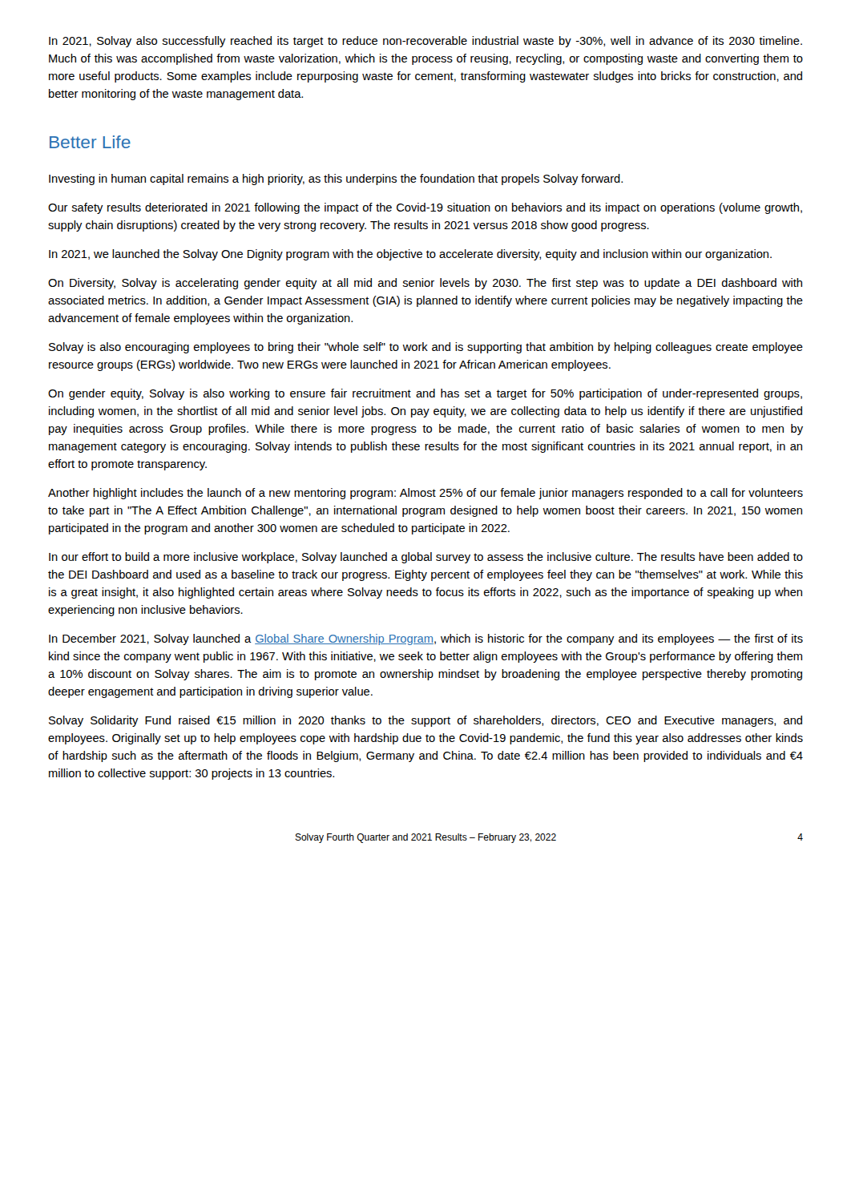In 2021, Solvay also successfully reached its target to reduce non-recoverable industrial waste by -30%, well in advance of its 2030 timeline. Much of this was accomplished from waste valorization, which is the process of reusing, recycling, or composting waste and converting them to more useful products. Some examples include repurposing waste for cement, transforming wastewater sludges into bricks for construction, and better monitoring of the waste management data.
Better Life
Investing in human capital remains a high priority, as this underpins the foundation that propels Solvay forward.
Our safety results deteriorated in 2021 following the impact of the Covid-19 situation on behaviors and its impact on operations (volume growth, supply chain disruptions) created by the very strong recovery. The results in 2021 versus 2018 show good progress.
In 2021, we launched the Solvay One Dignity program with the objective to accelerate diversity, equity and inclusion within our organization.
On Diversity, Solvay is accelerating gender equity at all mid and senior levels by 2030. The first step was to update a DEI dashboard with associated metrics. In addition, a Gender Impact Assessment (GIA) is planned to identify where current policies may be negatively impacting the advancement of female employees within the organization.
Solvay is also encouraging employees to bring their "whole self" to work and is supporting that ambition by helping colleagues create employee resource groups (ERGs) worldwide. Two new ERGs were launched in 2021 for African American employees.
On gender equity, Solvay is also working to ensure fair recruitment and has set a target for 50% participation of under-represented groups, including women, in the shortlist of all mid and senior level jobs. On pay equity, we are collecting data to help us identify if there are unjustified pay inequities across Group profiles. While there is more progress to be made, the current ratio of basic salaries of women to men by management category is encouraging. Solvay intends to publish these results for the most significant countries in its 2021 annual report, in an effort to promote transparency.
Another highlight includes the launch of a new mentoring program: Almost 25% of our female junior managers responded to a call for volunteers to take part in "The A Effect Ambition Challenge", an international program designed to help women boost their careers. In 2021, 150 women participated in the program and another 300 women are scheduled to participate in 2022.
In our effort to build a more inclusive workplace, Solvay launched a global survey to assess the inclusive culture. The results have been added to the DEI Dashboard and used as a baseline to track our progress. Eighty percent of employees feel they can be "themselves" at work. While this is a great insight, it also highlighted certain areas where Solvay needs to focus its efforts in 2022, such as the importance of speaking up when experiencing non inclusive behaviors.
In December 2021, Solvay launched a Global Share Ownership Program, which is historic for the company and its employees — the first of its kind since the company went public in 1967. With this initiative, we seek to better align employees with the Group's performance by offering them a 10% discount on Solvay shares. The aim is to promote an ownership mindset by broadening the employee perspective thereby promoting deeper engagement and participation in driving superior value.
Solvay Solidarity Fund raised €15 million in 2020 thanks to the support of shareholders, directors, CEO and Executive managers, and employees. Originally set up to help employees cope with hardship due to the Covid-19 pandemic, the fund this year also addresses other kinds of hardship such as the aftermath of the floods in Belgium, Germany and China. To date €2.4 million has been provided to individuals and €4 million to collective support: 30 projects in 13 countries.
Solvay Fourth Quarter and 2021 Results – February 23, 2022 4